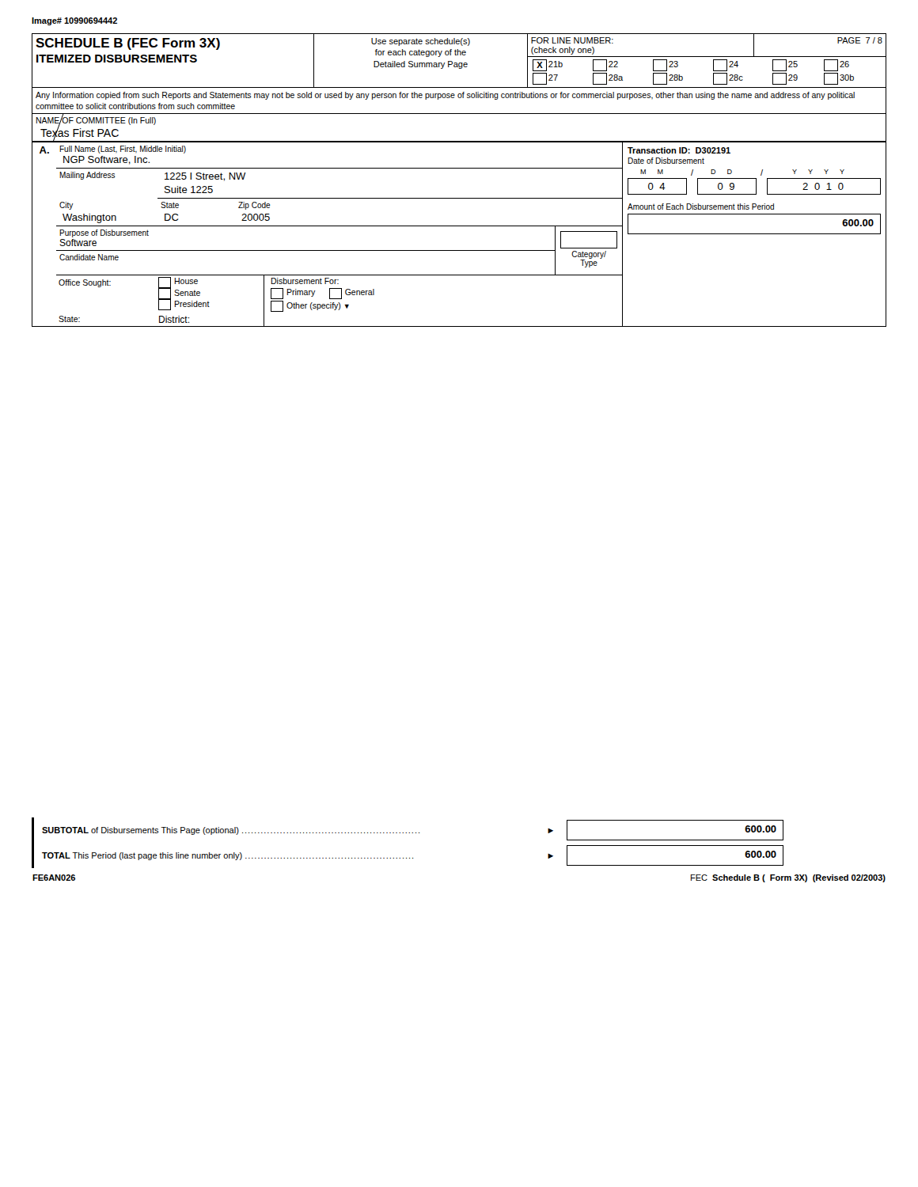Image# 10990694442
| SCHEDULE B (FEC Form 3X) ITEMIZED DISBURSEMENTS | Use separate schedule(s) for each category of the Detailed Summary Page | / FOR LINE NUMBER: (check only one) / PAGE 7 / 8 / / / X 21b / 22 / 23 / 24 / 25 / 26 / / 27 / 28a / 28b / 28c / 29 / 30b / / |
| Any Information copied from such Reports and Statements may not be sold or used by any person for the purpose of soliciting contributions or for commercial purposes, other than using the name and address of any political committee to solicit contributions from such committee |
| NAME OF COMMITTEE (In Full) Texas First PAC |
| A. | / Full Name (Last, First, Middle Initial) / / NGP Software, Inc. / / Mailing Address / 1225 I Street, NW / / / Suite 1225 / / City / State / Zip Code / / Washington / DC / 20005 / / Purpose of Disbursement Software / Category/ Type / / Candidate Name / / / Office Sought: / House Senate President / Disbursement For: Primary General Other (specify) ▼ / / State: / District: / / / | Transaction ID: D302191 Date of Disbursement / MM / / / DD / / / YYYY / / 0 4 / / 0 9 / / 2 0 1 0 / Amount of Each Disbursement this Period 600.00 |
| SUBTOTAL of Disbursements This Page (optional) ........................................................ | ► | 600.00 |
| TOTAL This Period (last page this line number only) ..................................................... | ► | 600.00 |
| FE6AN026 | FEC Schedule B ( Form 3X) (Revised 02/2003) |